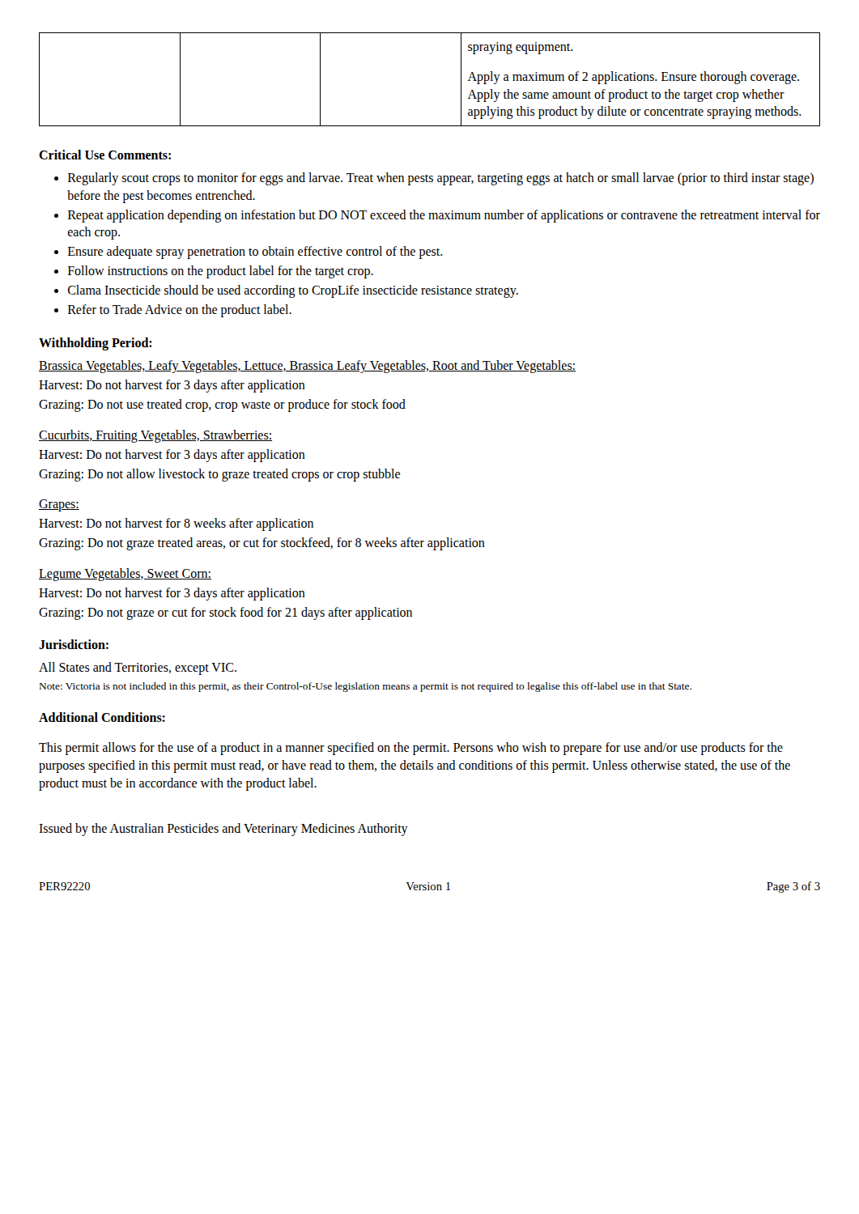| | | | spraying equipment. Apply a maximum of 2 applications. Ensure thorough coverage. Apply the same amount of product to the target crop whether applying this product by dilute or concentrate spraying methods. |
Critical Use Comments:
Regularly scout crops to monitor for eggs and larvae. Treat when pests appear, targeting eggs at hatch or small larvae (prior to third instar stage) before the pest becomes entrenched.
Repeat application depending on infestation but DO NOT exceed the maximum number of applications or contravene the retreatment interval for each crop.
Ensure adequate spray penetration to obtain effective control of the pest.
Follow instructions on the product label for the target crop.
Clama Insecticide should be used according to CropLife insecticide resistance strategy.
Refer to Trade Advice on the product label.
Withholding Period:
Brassica Vegetables, Leafy Vegetables, Lettuce, Brassica Leafy Vegetables, Root and Tuber Vegetables:
Harvest: Do not harvest for 3 days after application
Grazing: Do not use treated crop, crop waste or produce for stock food
Cucurbits, Fruiting Vegetables, Strawberries:
Harvest: Do not harvest for 3 days after application
Grazing: Do not allow livestock to graze treated crops or crop stubble
Grapes:
Harvest: Do not harvest for 8 weeks after application
Grazing: Do not graze treated areas, or cut for stockfeed, for 8 weeks after application
Legume Vegetables, Sweet Corn:
Harvest: Do not harvest for 3 days after application
Grazing: Do not graze or cut for stock food for 21 days after application
Jurisdiction:
All States and Territories, except VIC.
Note: Victoria is not included in this permit, as their Control-of-Use legislation means a permit is not required to legalise this off-label use in that State.
Additional Conditions:
This permit allows for the use of a product in a manner specified on the permit. Persons who wish to prepare for use and/or use products for the purposes specified in this permit must read, or have read to them, the details and conditions of this permit. Unless otherwise stated, the use of the product must be in accordance with the product label.
Issued by the Australian Pesticides and Veterinary Medicines Authority
PER92220 Version 1 Page 3 of 3